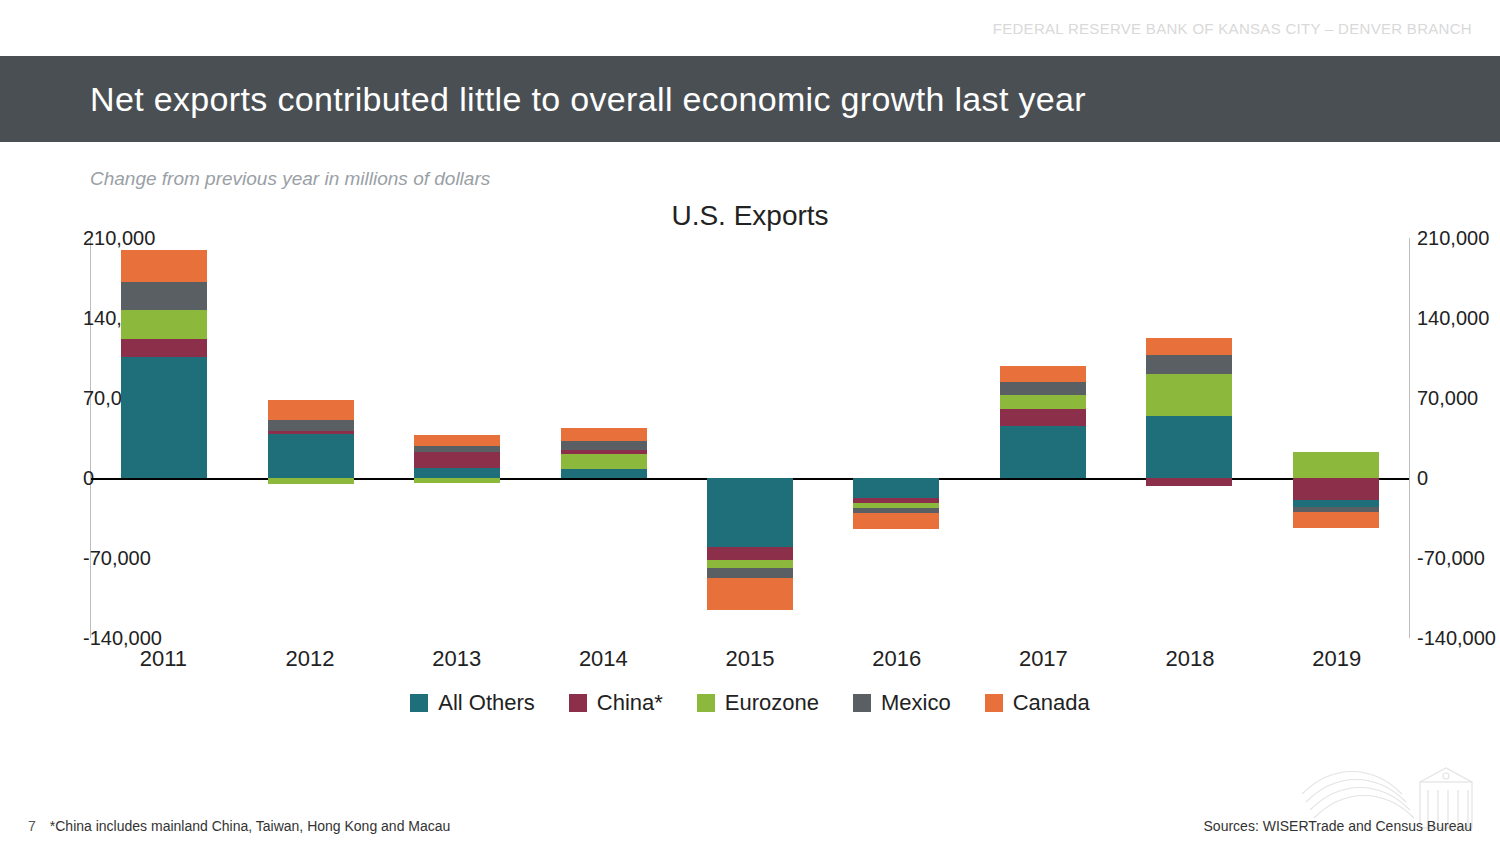FEDERAL RESERVE BANK OF KANSAS CITY – DENVER BRANCH
Net exports contributed little to overall economic growth last year
Change from previous year in millions of dollars
U.S. Exports
210,000 140,000 70,000 0 -70,000 -140,000
210,000 140,000 70,000 0 -70,000 -140,000
2011
2012
2013
2014
2015
2016
2017
2018
2019
All Others
China*
Eurozone
Mexico
Canada
7 *China includes mainland China, Taiwan, Hong Kong and Macau
Sources: WISERTrade and Census Bureau